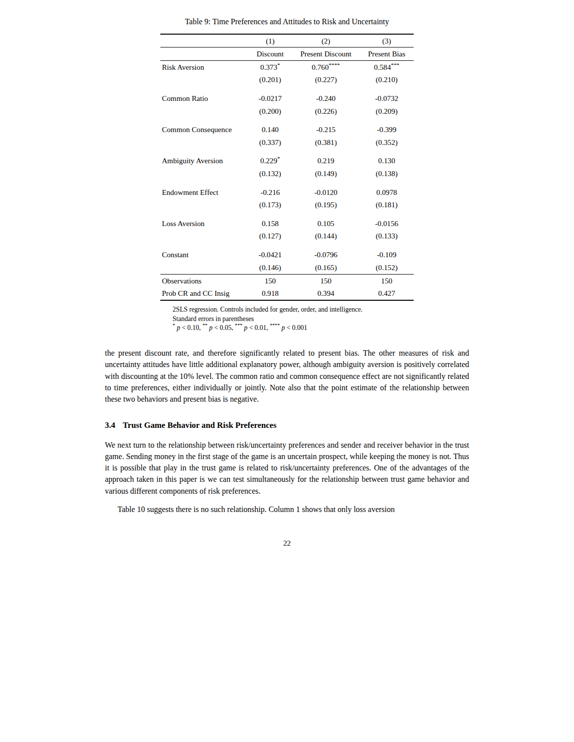Table 9: Time Preferences and Attitudes to Risk and Uncertainty
| | (1) | (2) | (3) |
| | Discount | Present Discount | Present Bias |
| Risk Aversion | 0.373 * | 0.760 **** | 0.584 *** |
| | (0.201) | (0.227) | (0.210) |
| Common Ratio | -0.0217 | -0.240 | -0.0732 |
| | (0.200) | (0.226) | (0.209) |
| Common Consequence | 0.140 | -0.215 | -0.399 |
| | (0.337) | (0.381) | (0.352) |
| Ambiguity Aversion | 0.229 * | 0.219 | 0.130 |
| | (0.132) | (0.149) | (0.138) |
| Endowment Effect | -0.216 | -0.0120 | 0.0978 |
| | (0.173) | (0.195) | (0.181) |
| Loss Aversion | 0.158 | 0.105 | -0.0156 |
| | (0.127) | (0.144) | (0.133) |
| Constant | -0.0421 | -0.0796 | -0.109 |
| | (0.146) | (0.165) | (0.152) |
| Observations | 150 | 150 | 150 |
| Prob CR and CC Insig | 0.918 | 0.394 | 0.427 |
2SLS regression. Controls included for gender, order, and intelligence.
Standard errors in parentheses
* p < 0.10, ** p < 0.05, *** p < 0.01, **** p < 0.001
the present discount rate, and therefore significantly related to present bias. The other measures of risk and uncertainty attitudes have little additional explanatory power, although ambiguity aversion is positively correlated with discounting at the 10% level. The common ratio and common consequence effect are not significantly related to time preferences, either individually or jointly. Note also that the point estimate of the relationship between these two behaviors and present bias is negative.
3.4 Trust Game Behavior and Risk Preferences
We next turn to the relationship between risk/uncertainty preferences and sender and receiver behavior in the trust game. Sending money in the first stage of the game is an uncertain prospect, while keeping the money is not. Thus it is possible that play in the trust game is related to risk/uncertainty preferences. One of the advantages of the approach taken in this paper is we can test simultaneously for the relationship between trust game behavior and various different components of risk preferences.
Table 10 suggests there is no such relationship. Column 1 shows that only loss aversion
22